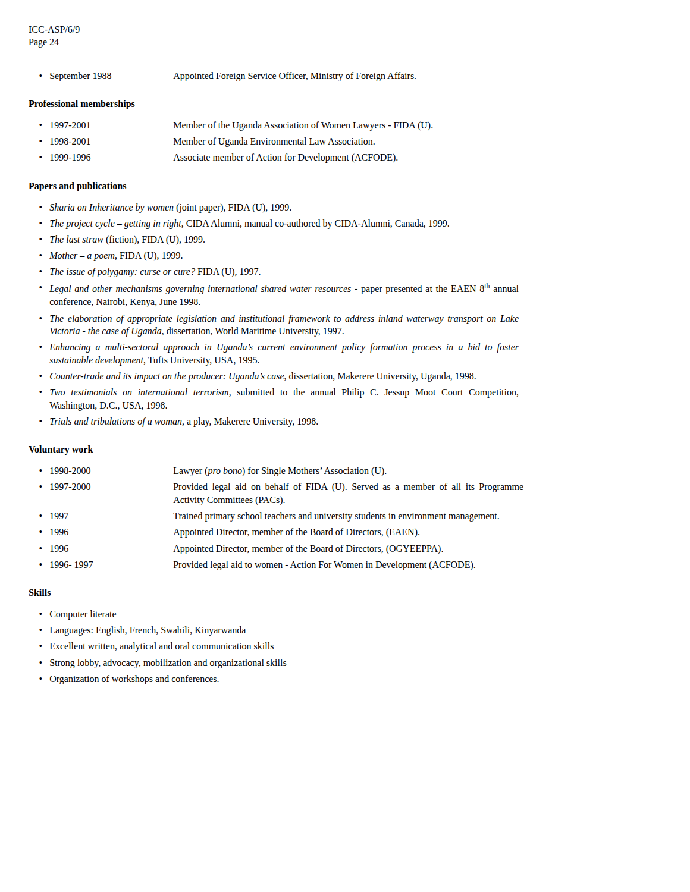ICC-ASP/6/9
Page 24
September 1988 Appointed Foreign Service Officer, Ministry of Foreign Affairs.
Professional memberships
1997-2001 Member of the Uganda Association of Women Lawyers - FIDA (U).
1998-2001 Member of Uganda Environmental Law Association.
1999-1996 Associate member of Action for Development (ACFODE).
Papers and publications
Sharia on Inheritance by women (joint paper), FIDA (U), 1999.
The project cycle – getting in right, CIDA Alumni, manual co-authored by CIDA-Alumni, Canada, 1999.
The last straw (fiction), FIDA (U), 1999.
Mother – a poem, FIDA (U), 1999.
The issue of polygamy: curse or cure? FIDA (U), 1997.
Legal and other mechanisms governing international shared water resources - paper presented at the EAEN 8th annual conference, Nairobi, Kenya, June 1998.
The elaboration of appropriate legislation and institutional framework to address inland waterway transport on Lake Victoria - the case of Uganda, dissertation, World Maritime University, 1997.
Enhancing a multi-sectoral approach in Uganda’s current environment policy formation process in a bid to foster sustainable development, Tufts University, USA, 1995.
Counter-trade and its impact on the producer: Uganda’s case, dissertation, Makerere University, Uganda, 1998.
Two testimonials on international terrorism, submitted to the annual Philip C. Jessup Moot Court Competition, Washington, D.C., USA, 1998.
Trials and tribulations of a woman, a play, Makerere University, 1998.
Voluntary work
1998-2000 Lawyer (pro bono) for Single Mothers’ Association (U).
1997-2000 Provided legal aid on behalf of FIDA (U). Served as a member of all its Programme Activity Committees (PACs).
1997 Trained primary school teachers and university students in environment management.
1996 Appointed Director, member of the Board of Directors, (EAEN).
1996 Appointed Director, member of the Board of Directors, (OGYEEPPA).
1996- 1997 Provided legal aid to women - Action For Women in Development (ACFODE).
Skills
Computer literate
Languages: English, French, Swahili, Kinyarwanda
Excellent written, analytical and oral communication skills
Strong lobby, advocacy, mobilization and organizational skills
Organization of workshops and conferences.